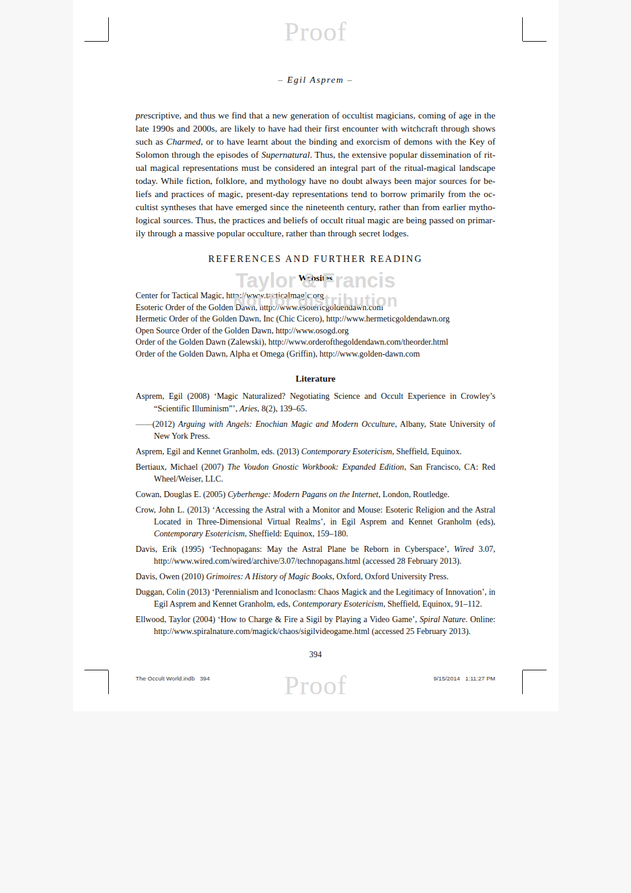Proof
– Egil Asprem –
prescriptive, and thus we find that a new generation of occultist magicians, coming of age in the late 1990s and 2000s, are likely to have had their first encounter with witchcraft through shows such as Charmed, or to have learnt about the binding and exorcism of demons with the Key of Solomon through the episodes of Supernatural. Thus, the extensive popular dissemination of ritual magical representations must be considered an integral part of the ritual-magical landscape today. While fiction, folklore, and mythology have no doubt always been major sources for beliefs and practices of magic, present-day representations tend to borrow primarily from the occultist syntheses that have emerged since the nineteenth century, rather than from earlier mythological sources. Thus, the practices and beliefs of occult ritual magic are being passed on primarily through a massive popular occulture, rather than through secret lodges.
REFERENCES AND FURTHER READING
Websites
Center for Tactical Magic, http://www.tacticalmagic.org
Esoteric Order of the Golden Dawn, http://www.esotericgoldendawn.com
Hermetic Order of the Golden Dawn, Inc (Chic Cicero), http://www.hermeticgoldendawn.org
Open Source Order of the Golden Dawn, http://www.osogd.org
Order of the Golden Dawn (Zalewski), http://www.orderofthegoldendawn.com/theorder.html
Order of the Golden Dawn, Alpha et Omega (Griffin), http://www.golden-dawn.com
Taylor & Francis
Not for distribution
Literature
Asprem, Egil (2008) ‘Magic Naturalized? Negotiating Science and Occult Experience in Crowley’s “Scientific Illuminism”’, Aries, 8(2), 139–65.
——(2012) Arguing with Angels: Enochian Magic and Modern Occulture, Albany, State University of New York Press.
Asprem, Egil and Kennet Granholm, eds. (2013) Contemporary Esotericism, Sheffield, Equinox.
Bertiaux, Michael (2007) The Voudon Gnostic Workbook: Expanded Edition, San Francisco, CA: Red Wheel/Weiser, LLC.
Cowan, Douglas E. (2005) Cyberhenge: Modern Pagans on the Internet, London, Routledge.
Crow, John L. (2013) ‘Accessing the Astral with a Monitor and Mouse: Esoteric Religion and the Astral Located in Three-Dimensional Virtual Realms’, in Egil Asprem and Kennet Granholm (eds), Contemporary Esotericism, Sheffield: Equinox, 159–180.
Davis, Erik (1995) ‘Technopagans: May the Astral Plane be Reborn in Cyberspace’, Wired 3.07, http://www.wired.com/wired/archive/3.07/technopagans.html (accessed 28 February 2013).
Davis, Owen (2010) Grimoires: A History of Magic Books, Oxford, Oxford University Press.
Duggan, Colin (2013) ‘Perennialism and Iconoclasm: Chaos Magick and the Legitimacy of Innovation’, in Egil Asprem and Kennet Granholm, eds, Contemporary Esotericism, Sheffield, Equinox, 91–112.
Ellwood, Taylor (2004) ‘How to Charge & Fire a Sigil by Playing a Video Game’, Spiral Nature. Online: http://www.spiralnature.com/magick/chaos/sigilvideogame.html (accessed 25 February 2013).
394
Proof
The Occult World.indb 394 9/15/2014 1:11:27 PM